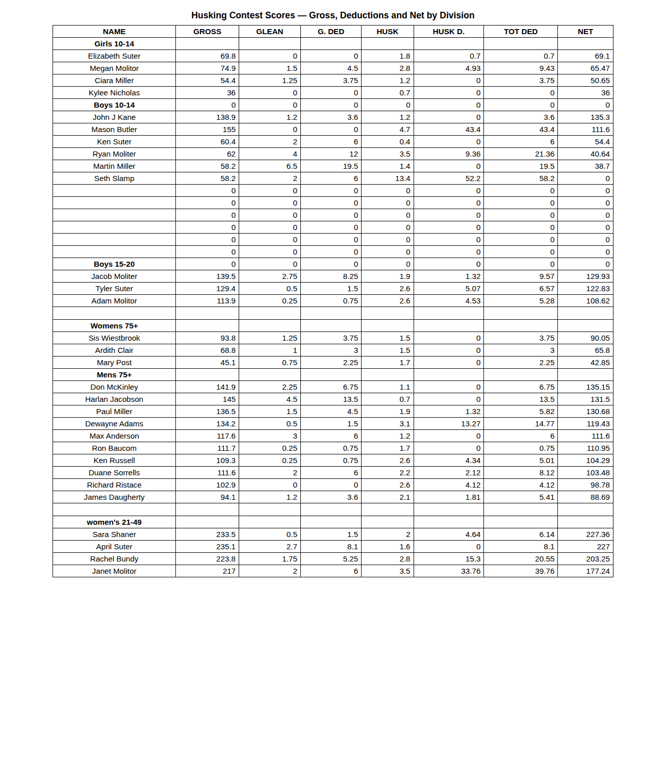Husking Contest Scores — Gross, Deductions and Net by Division
| NAME | GROSS | GLEAN | G. DED | HUSK | HUSK D. | TOT DED | NET |
| --- | --- | --- | --- | --- | --- | --- | --- |
| Girls 10-14 | | | | | | | |
| Elizabeth Suter | 69.8 | 0 | 0 | 1.8 | 0.7 | 0.7 | 69.1 |
| Megan Molitor | 74.9 | 1.5 | 4.5 | 2.8 | 4.93 | 9.43 | 65.47 |
| Ciara Miller | 54.4 | 1.25 | 3.75 | 1.2 | 0 | 3.75 | 50.65 |
| Kylee Nicholas | 36 | 0 | 0 | 0.7 | 0 | 0 | 36 |
| Boys 10-14 | 0 | 0 | 0 | 0 | 0 | 0 | 0 |
| John J Kane | 138.9 | 1.2 | 3.6 | 1.2 | 0 | 3.6 | 135.3 |
| Mason Butler | 155 | 0 | 0 | 4.7 | 43.4 | 43.4 | 111.6 |
| Ken Suter | 60.4 | 2 | 6 | 0.4 | 0 | 6 | 54.4 |
| Ryan Moliter | 62 | 4 | 12 | 3.5 | 9.36 | 21.36 | 40.64 |
| Martin Miller | 58.2 | 6.5 | 19.5 | 1.4 | 0 | 19.5 | 38.7 |
| Seth Slamp | 58.2 | 2 | 6 | 13.4 | 52.2 | 58.2 | 0 |
| | 0 | 0 | 0 | 0 | 0 | 0 | 0 |
| | 0 | 0 | 0 | 0 | 0 | 0 | 0 |
| | 0 | 0 | 0 | 0 | 0 | 0 | 0 |
| | 0 | 0 | 0 | 0 | 0 | 0 | 0 |
| | 0 | 0 | 0 | 0 | 0 | 0 | 0 |
| | 0 | 0 | 0 | 0 | 0 | 0 | 0 |
| Boys 15-20 | 0 | 0 | 0 | 0 | 0 | 0 | 0 |
| Jacob Moliter | 139.5 | 2.75 | 8.25 | 1.9 | 1.32 | 9.57 | 129.93 |
| Tyler Suter | 129.4 | 0.5 | 1.5 | 2.6 | 5.07 | 6.57 | 122.83 |
| Adam Molitor | 113.9 | 0.25 | 0.75 | 2.6 | 4.53 | 5.28 | 108.62 |
| Womens 75+ | | | | | | | |
| Sis Wiestbrook | 93.8 | 1.25 | 3.75 | 1.5 | 0 | 3.75 | 90.05 |
| Ardith Clair | 68.8 | 1 | 3 | 1.5 | 0 | 3 | 65.8 |
| Mary Post | 45.1 | 0.75 | 2.25 | 1.7 | 0 | 2.25 | 42.85 |
| Mens 75+ | | | | | | | |
| Don McKinley | 141.9 | 2.25 | 6.75 | 1.1 | 0 | 6.75 | 135.15 |
| Harlan Jacobson | 145 | 4.5 | 13.5 | 0.7 | 0 | 13.5 | 131.5 |
| Paul Miller | 136.5 | 1.5 | 4.5 | 1.9 | 1.32 | 5.82 | 130.68 |
| Dewayne Adams | 134.2 | 0.5 | 1.5 | 3.1 | 13.27 | 14.77 | 119.43 |
| Max Anderson | 117.6 | 3 | 6 | 1.2 | 0 | 6 | 111.6 |
| Ron Baucom | 111.7 | 0.25 | 0.75 | 1.7 | 0 | 0.75 | 110.95 |
| Ken Russell | 109.3 | 0.25 | 0.75 | 2.6 | 4.34 | 5.01 | 104.29 |
| Duane Sorrells | 111.6 | 2 | 6 | 2.2 | 2.12 | 8.12 | 103.48 |
| Richard Ristace | 102.9 | 0 | 0 | 2.6 | 4.12 | 4.12 | 98.78 |
| James Daugherty | 94.1 | 1.2 | 3.6 | 2.1 | 1.81 | 5.41 | 88.69 |
| women's 21-49 | | | | | | | |
| Sara Shaner | 233.5 | 0.5 | 1.5 | 2 | 4.64 | 6.14 | 227.36 |
| April Suter | 235.1 | 2.7 | 8.1 | 1.6 | 0 | 8.1 | 227 |
| Rachel Bundy | 223.8 | 1.75 | 5.25 | 2.8 | 15.3 | 20.55 | 203.25 |
| Janet Molitor | 217 | 2 | 6 | 3.5 | 33.76 | 39.76 | 177.24 |